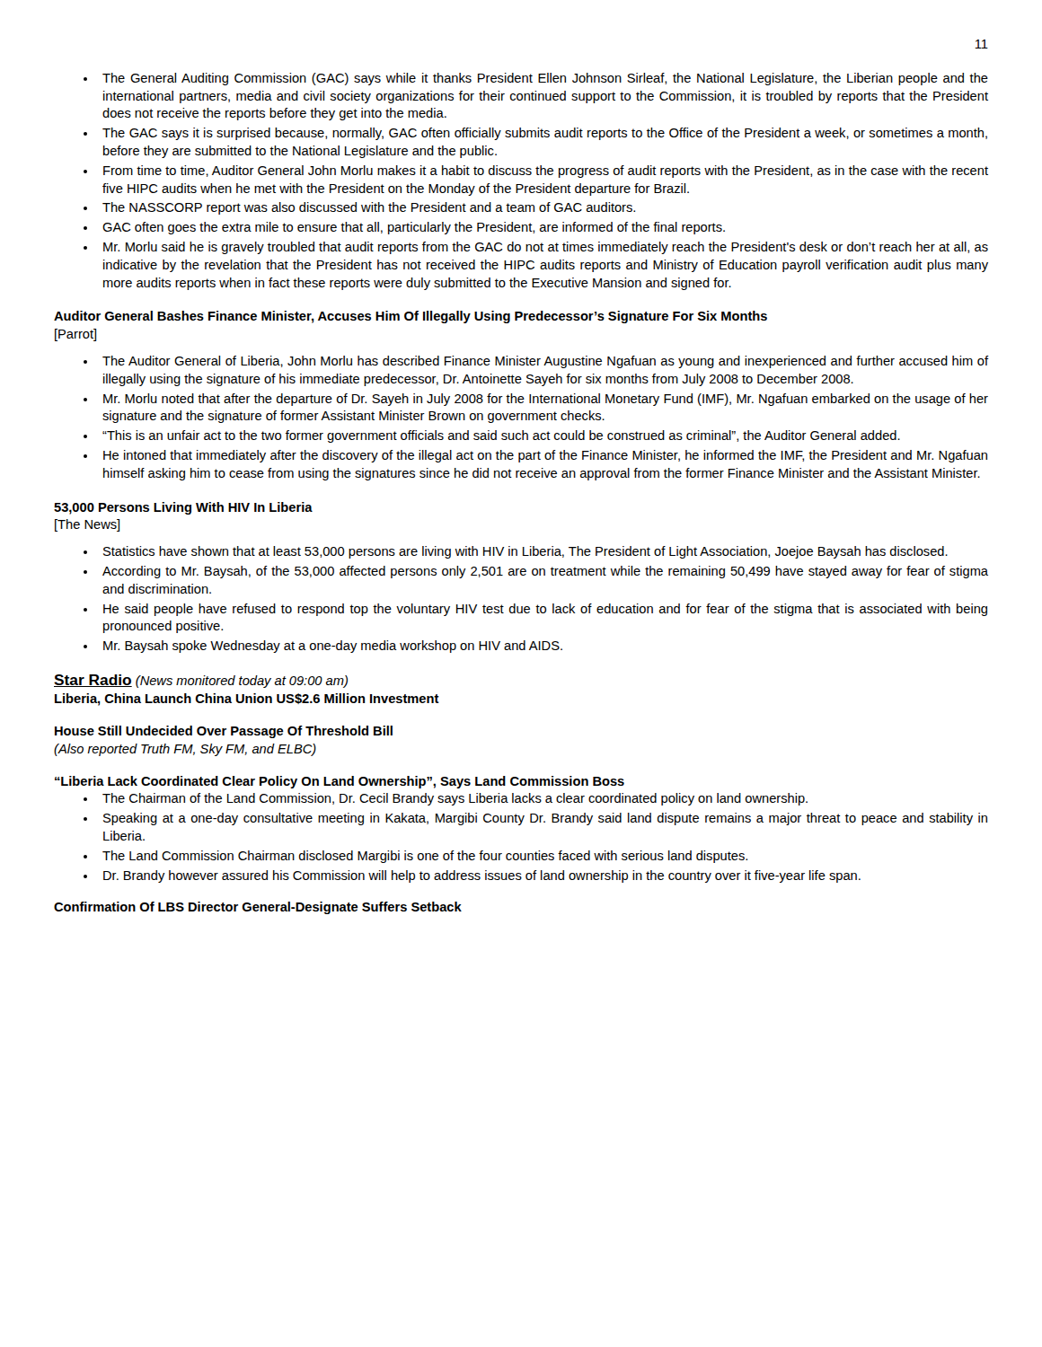11
The General Auditing Commission (GAC) says while it thanks President Ellen Johnson Sirleaf, the National Legislature, the Liberian people and the international partners, media and civil society organizations for their continued support to the Commission, it is troubled by reports that the President does not receive the reports before they get into the media.
The GAC says it is surprised because, normally, GAC often officially submits audit reports to the Office of the President a week, or sometimes a month, before they are submitted to the National Legislature and the public.
From time to time, Auditor General John Morlu makes it a habit to discuss the progress of audit reports with the President, as in the case with the recent five HIPC audits when he met with the President on the Monday of the President departure for Brazil.
The NASSCORP report was also discussed with the President and a team of GAC auditors.
GAC often goes the extra mile to ensure that all, particularly the President, are informed of the final reports.
Mr. Morlu said he is gravely troubled that audit reports from the GAC do not at times immediately reach the President's desk or don’t reach her at all, as indicative by the revelation that the President has not received the HIPC audits reports and Ministry of Education payroll verification audit plus many more audits reports when in fact these reports were duly submitted to the Executive Mansion and signed for.
Auditor General Bashes Finance Minister, Accuses Him Of Illegally Using Predecessor’s Signature For Six Months
[Parrot]
The Auditor General of Liberia, John Morlu has described Finance Minister Augustine Ngafuan as young and inexperienced and further accused him of illegally using the signature of his immediate predecessor, Dr. Antoinette Sayeh for six months from July 2008 to December 2008.
Mr. Morlu noted that after the departure of Dr. Sayeh in July 2008 for the International Monetary Fund (IMF), Mr. Ngafuan embarked on the usage of her signature and the signature of former Assistant Minister Brown on government checks.
“This is an unfair act to the two former government officials and said such act could be construed as criminal”, the Auditor General added.
He intoned that immediately after the discovery of the illegal act on the part of the Finance Minister, he informed the IMF, the President and Mr. Ngafuan himself asking him to cease from using the signatures since he did not receive an approval from the former Finance Minister and the Assistant Minister.
53,000 Persons Living With HIV In Liberia
[The News]
Statistics have shown that at least 53,000 persons are living with HIV in Liberia, The President of Light Association, Joejoe Baysah has disclosed.
According to Mr. Baysah, of the 53,000 affected persons only 2,501 are on treatment while the remaining 50,499 have stayed away for fear of stigma and discrimination.
He said people have refused to respond top the voluntary HIV test due to lack of education and for fear of the stigma that is associated with being pronounced positive.
Mr. Baysah spoke Wednesday at a one-day media workshop on HIV and AIDS.
Star Radio (News monitored today at 09:00 am)
Liberia, China Launch China Union US$2.6 Million Investment
House Still Undecided Over Passage Of Threshold Bill
(Also reported Truth FM, Sky FM, and ELBC)
“Liberia Lack Coordinated Clear Policy On Land Ownership”, Says Land Commission Boss
The Chairman of the Land Commission, Dr. Cecil Brandy says Liberia lacks a clear coordinated policy on land ownership.
Speaking at a one-day consultative meeting in Kakata, Margibi County Dr. Brandy said land dispute remains a major threat to peace and stability in Liberia.
The Land Commission Chairman disclosed Margibi is one of the four counties faced with serious land disputes.
Dr. Brandy however assured his Commission will help to address issues of land ownership in the country over it five-year life span.
Confirmation Of LBS Director General-Designate Suffers Setback